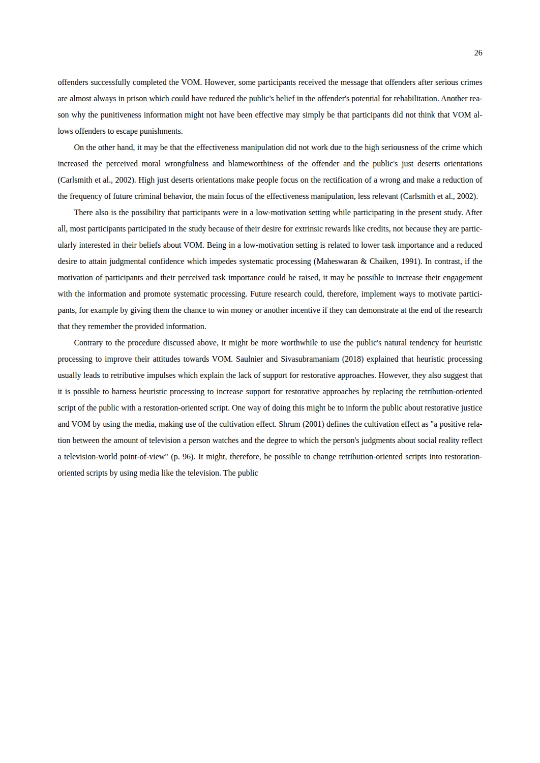26
offenders successfully completed the VOM. However, some participants received the message that offenders after serious crimes are almost always in prison which could have reduced the public's belief in the offender's potential for rehabilitation. Another reason why the punitiveness information might not have been effective may simply be that participants did not think that VOM allows offenders to escape punishments.
On the other hand, it may be that the effectiveness manipulation did not work due to the high seriousness of the crime which increased the perceived moral wrongfulness and blameworthiness of the offender and the public's just deserts orientations (Carlsmith et al., 2002). High just deserts orientations make people focus on the rectification of a wrong and make a reduction of the frequency of future criminal behavior, the main focus of the effectiveness manipulation, less relevant (Carlsmith et al., 2002).
There also is the possibility that participants were in a low-motivation setting while participating in the present study. After all, most participants participated in the study because of their desire for extrinsic rewards like credits, not because they are particularly interested in their beliefs about VOM. Being in a low-motivation setting is related to lower task importance and a reduced desire to attain judgmental confidence which impedes systematic processing (Maheswaran & Chaiken, 1991). In contrast, if the motivation of participants and their perceived task importance could be raised, it may be possible to increase their engagement with the information and promote systematic processing. Future research could, therefore, implement ways to motivate participants, for example by giving them the chance to win money or another incentive if they can demonstrate at the end of the research that they remember the provided information.
Contrary to the procedure discussed above, it might be more worthwhile to use the public's natural tendency for heuristic processing to improve their attitudes towards VOM. Saulnier and Sivasubramaniam (2018) explained that heuristic processing usually leads to retributive impulses which explain the lack of support for restorative approaches. However, they also suggest that it is possible to harness heuristic processing to increase support for restorative approaches by replacing the retribution-oriented script of the public with a restoration-oriented script. One way of doing this might be to inform the public about restorative justice and VOM by using the media, making use of the cultivation effect. Shrum (2001) defines the cultivation effect as "a positive relation between the amount of television a person watches and the degree to which the person's judgments about social reality reflect a television-world point-of-view" (p. 96). It might, therefore, be possible to change retribution-oriented scripts into restoration-oriented scripts by using media like the television. The public